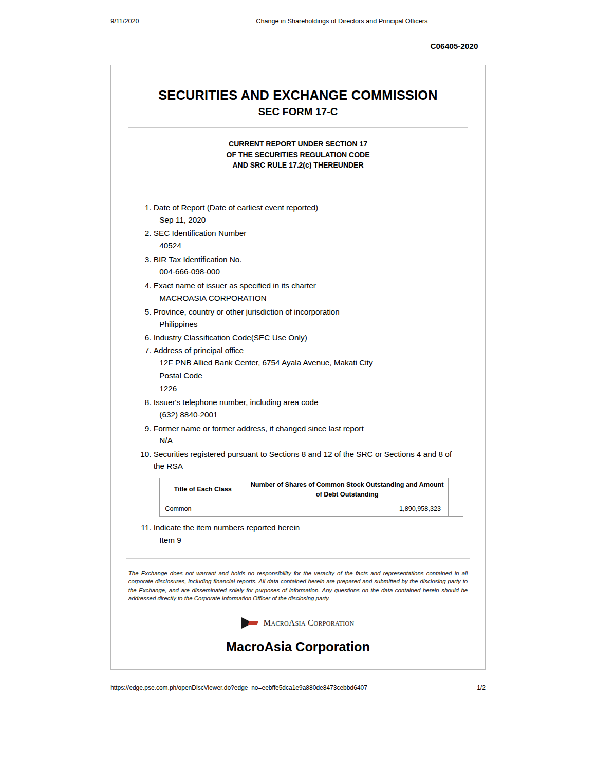9/11/2020 Change in Shareholdings of Directors and Principal Officers
C06405-2020
SECURITIES AND EXCHANGE COMMISSION
SEC FORM 17-C
CURRENT REPORT UNDER SECTION 17
OF THE SECURITIES REGULATION CODE
AND SRC RULE 17.2(c) THEREUNDER
Date of Report (Date of earliest event reported) Sep 11, 2020
SEC Identification Number 40524
BIR Tax Identification No. 004-666-098-000
Exact name of issuer as specified in its charter MACROASIA CORPORATION
Province, country or other jurisdiction of incorporation Philippines
Industry Classification Code(SEC Use Only)
Address of principal office 12F PNB Allied Bank Center, 6754 Ayala Avenue, Makati City Postal Code 1226
Issuer's telephone number, including area code (632) 8840-2001
Former name or former address, if changed since last report N/A
Securities registered pursuant to Sections 8 and 12 of the SRC or Sections 4 and 8 of the RSA
| Title of Each Class | Number of Shares of Common Stock Outstanding and Amount of Debt Outstanding | |
| --- | --- | --- |
| Common | 1,890,958,323 | |
Indicate the item numbers reported herein Item 9
The Exchange does not warrant and holds no responsibility for the veracity of the facts and representations contained in all corporate disclosures, including financial reports. All data contained herein are prepared and submitted by the disclosing party to the Exchange, and are disseminated solely for purposes of information. Any questions on the data contained herein should be addressed directly to the Corporate Information Officer of the disclosing party.
MacroAsia Corporation
MacroAsia Corporation
https://edge.pse.com.ph/openDiscViewer.do?edge_no=eebffe5dca1e9a880de8473cebbd6407 1/2